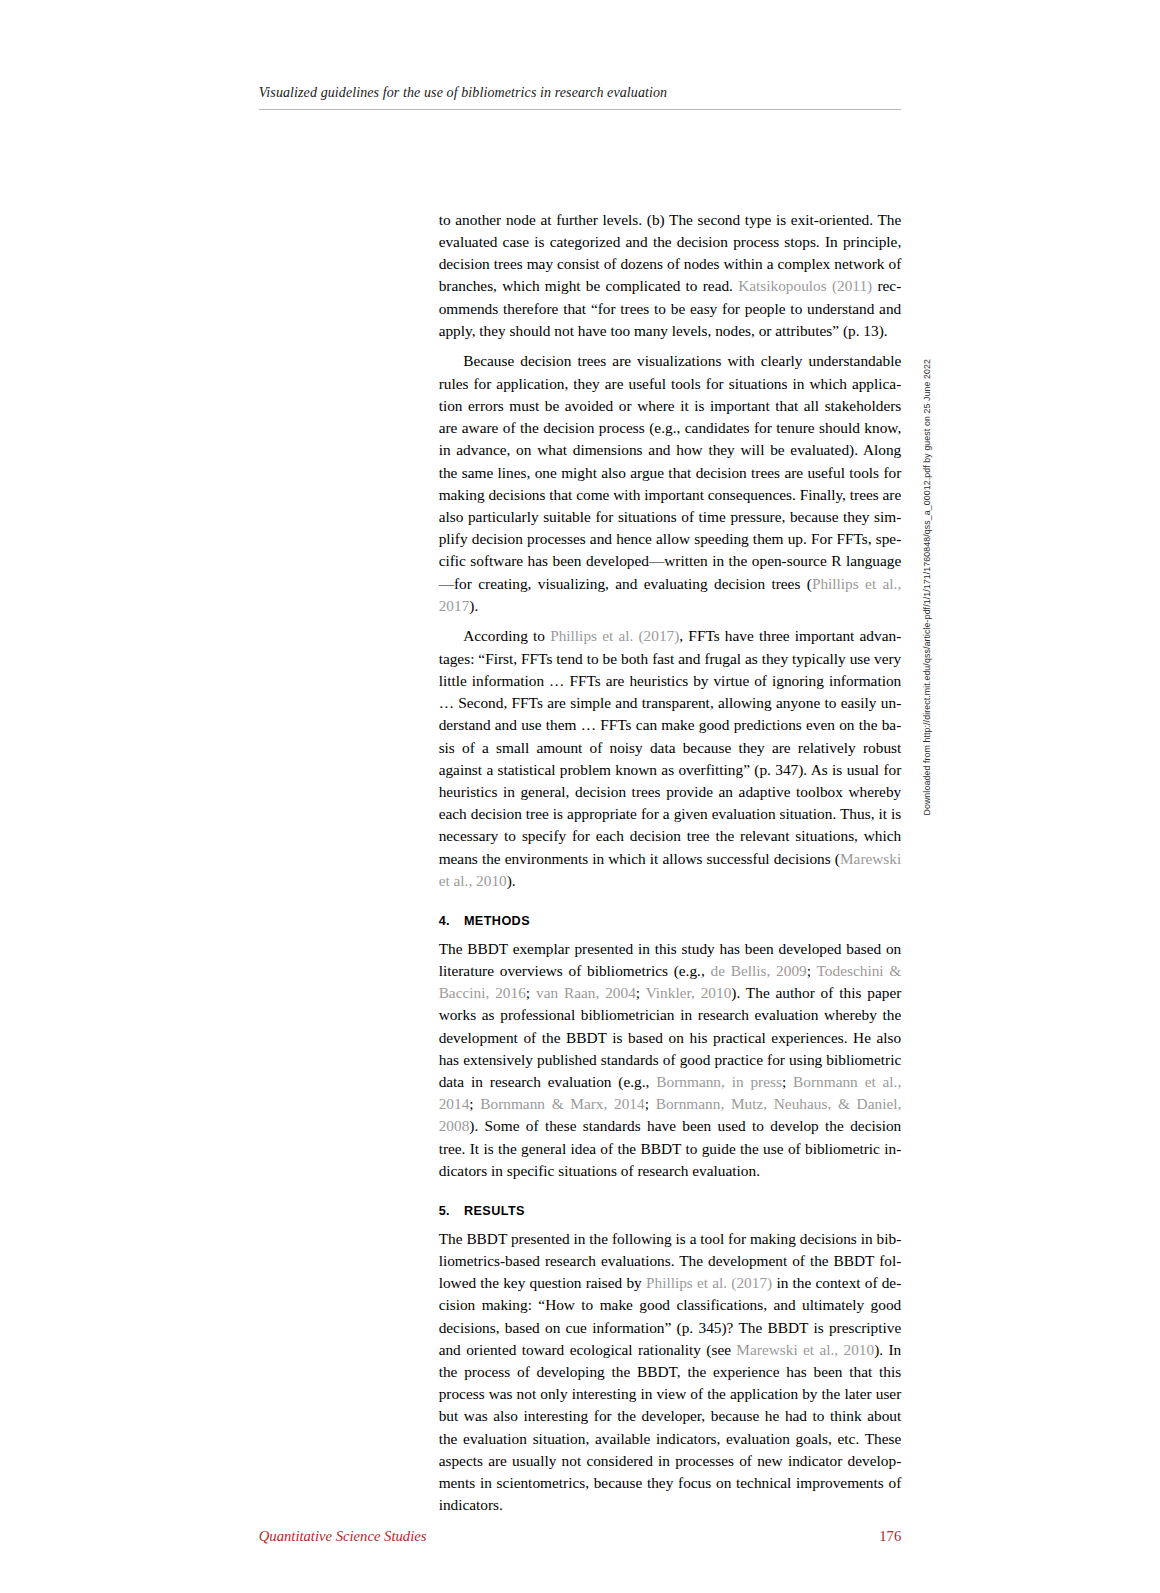Visualized guidelines for the use of bibliometrics in research evaluation
Downloaded from http://direct.mit.edu/qss/article-pdf/1/1/171/1760848/qss_a_00012.pdf by guest on 25 June 2022
to another node at further levels. (b) The second type is exit-oriented. The evaluated case is categorized and the decision process stops. In principle, decision trees may consist of dozens of nodes within a complex network of branches, which might be complicated to read. Katsikopoulos (2011) recommends therefore that “for trees to be easy for people to understand and apply, they should not have too many levels, nodes, or attributes” (p. 13).
Because decision trees are visualizations with clearly understandable rules for application, they are useful tools for situations in which application errors must be avoided or where it is important that all stakeholders are aware of the decision process (e.g., candidates for tenure should know, in advance, on what dimensions and how they will be evaluated). Along the same lines, one might also argue that decision trees are useful tools for making decisions that come with important consequences. Finally, trees are also particularly suitable for situations of time pressure, because they simplify decision processes and hence allow speeding them up. For FFTs, specific software has been developed—written in the open-source R language—for creating, visualizing, and evaluating decision trees (Phillips et al., 2017).
According to Phillips et al. (2017), FFTs have three important advantages: “First, FFTs tend to be both fast and frugal as they typically use very little information … FFTs are heuristics by virtue of ignoring information … Second, FFTs are simple and transparent, allowing anyone to easily understand and use them … FFTs can make good predictions even on the basis of a small amount of noisy data because they are relatively robust against a statistical problem known as overfitting” (p. 347). As is usual for heuristics in general, decision trees provide an adaptive toolbox whereby each decision tree is appropriate for a given evaluation situation. Thus, it is necessary to specify for each decision tree the relevant situations, which means the environments in which it allows successful decisions (Marewski et al., 2010).
4. METHODS
The BBDT exemplar presented in this study has been developed based on literature overviews of bibliometrics (e.g., de Bellis, 2009; Todeschini & Baccini, 2016; van Raan, 2004; Vinkler, 2010). The author of this paper works as professional bibliometrician in research evaluation whereby the development of the BBDT is based on his practical experiences. He also has extensively published standards of good practice for using bibliometric data in research evaluation (e.g., Bornmann, in press; Bornmann et al., 2014; Bornmann & Marx, 2014; Bornmann, Mutz, Neuhaus, & Daniel, 2008). Some of these standards have been used to develop the decision tree. It is the general idea of the BBDT to guide the use of bibliometric indicators in specific situations of research evaluation.
5. RESULTS
The BBDT presented in the following is a tool for making decisions in bibliometrics-based research evaluations. The development of the BBDT followed the key question raised by Phillips et al. (2017) in the context of decision making: “How to make good classifications, and ultimately good decisions, based on cue information” (p. 345)? The BBDT is prescriptive and oriented toward ecological rationality (see Marewski et al., 2010). In the process of developing the BBDT, the experience has been that this process was not only interesting in view of the application by the later user but was also interesting for the developer, because he had to think about the evaluation situation, available indicators, evaluation goals, etc. These aspects are usually not considered in processes of new indicator developments in scientometrics, because they focus on technical improvements of indicators.
Quantitative Science Studies 176